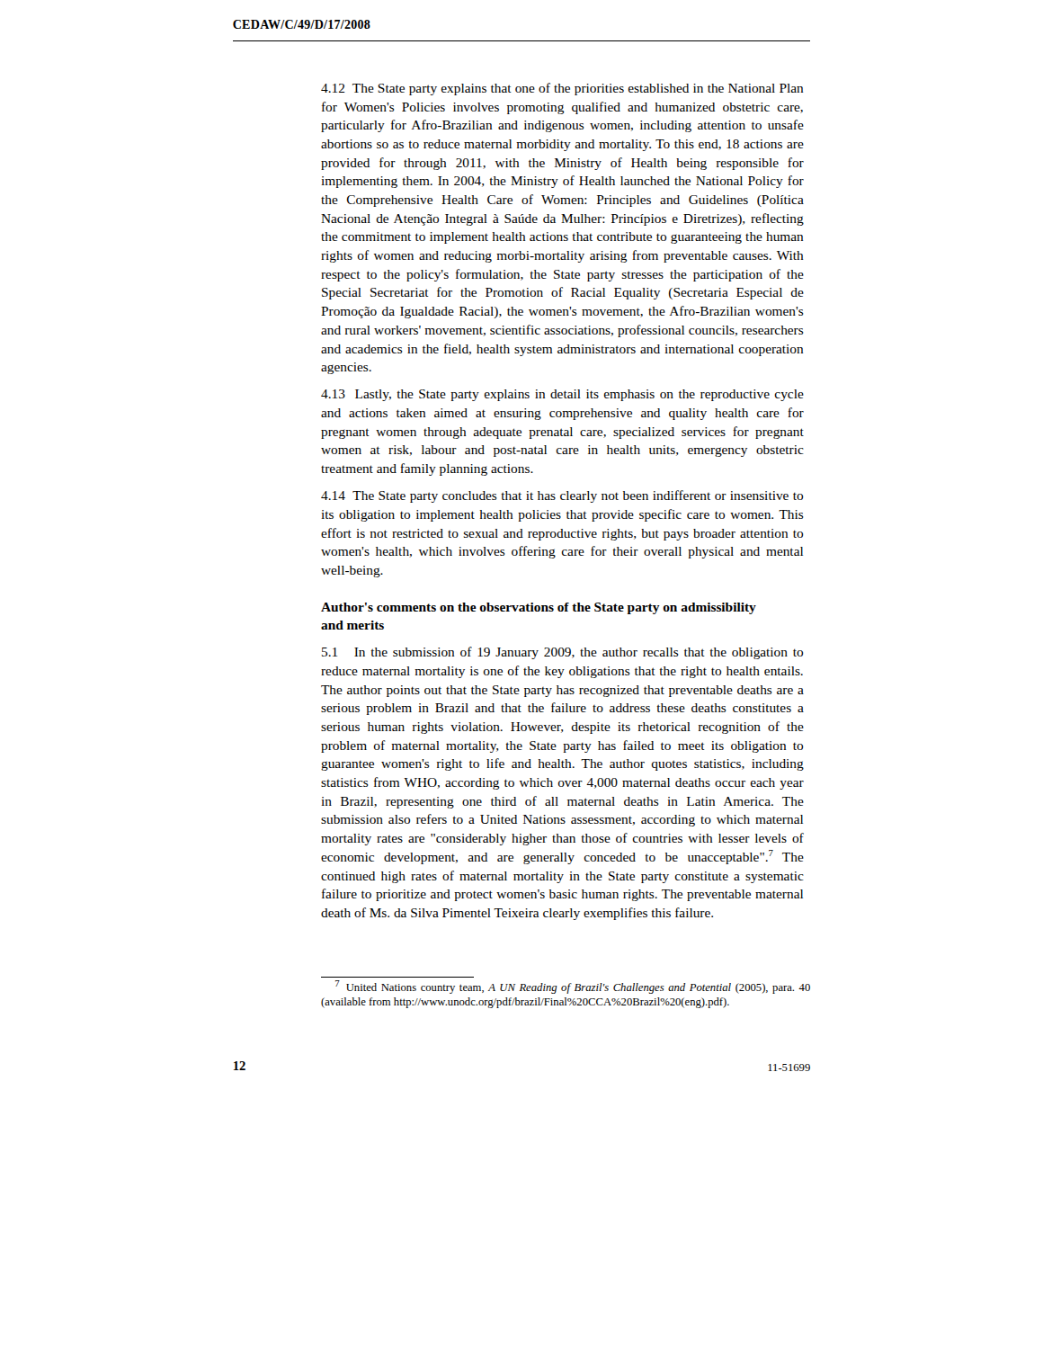CEDAW/C/49/D/17/2008
4.12 The State party explains that one of the priorities established in the National Plan for Women's Policies involves promoting qualified and humanized obstetric care, particularly for Afro-Brazilian and indigenous women, including attention to unsafe abortions so as to reduce maternal morbidity and mortality. To this end, 18 actions are provided for through 2011, with the Ministry of Health being responsible for implementing them. In 2004, the Ministry of Health launched the National Policy for the Comprehensive Health Care of Women: Principles and Guidelines (Política Nacional de Atenção Integral à Saúde da Mulher: Princípios e Diretrizes), reflecting the commitment to implement health actions that contribute to guaranteeing the human rights of women and reducing morbi-mortality arising from preventable causes. With respect to the policy's formulation, the State party stresses the participation of the Special Secretariat for the Promotion of Racial Equality (Secretaria Especial de Promoção da Igualdade Racial), the women's movement, the Afro-Brazilian women's and rural workers' movement, scientific associations, professional councils, researchers and academics in the field, health system administrators and international cooperation agencies.
4.13 Lastly, the State party explains in detail its emphasis on the reproductive cycle and actions taken aimed at ensuring comprehensive and quality health care for pregnant women through adequate prenatal care, specialized services for pregnant women at risk, labour and post-natal care in health units, emergency obstetric treatment and family planning actions.
4.14 The State party concludes that it has clearly not been indifferent or insensitive to its obligation to implement health policies that provide specific care to women. This effort is not restricted to sexual and reproductive rights, but pays broader attention to women's health, which involves offering care for their overall physical and mental well-being.
Author's comments on the observations of the State party on admissibility
and merits
5.1 In the submission of 19 January 2009, the author recalls that the obligation to reduce maternal mortality is one of the key obligations that the right to health entails. The author points out that the State party has recognized that preventable deaths are a serious problem in Brazil and that the failure to address these deaths constitutes a serious human rights violation. However, despite its rhetorical recognition of the problem of maternal mortality, the State party has failed to meet its obligation to guarantee women's right to life and health. The author quotes statistics, including statistics from WHO, according to which over 4,000 maternal deaths occur each year in Brazil, representing one third of all maternal deaths in Latin America. The submission also refers to a United Nations assessment, according to which maternal mortality rates are "considerably higher than those of countries with lesser levels of economic development, and are generally conceded to be unacceptable".7 The continued high rates of maternal mortality in the State party constitute a systematic failure to prioritize and protect women's basic human rights. The preventable maternal death of Ms. da Silva Pimentel Teixeira clearly exemplifies this failure.
7 United Nations country team, A UN Reading of Brazil's Challenges and Potential (2005), para. 40 (available from http://www.unodc.org/pdf/brazil/Final%20CCA%20Brazil%20(eng).pdf).
12 11-51699